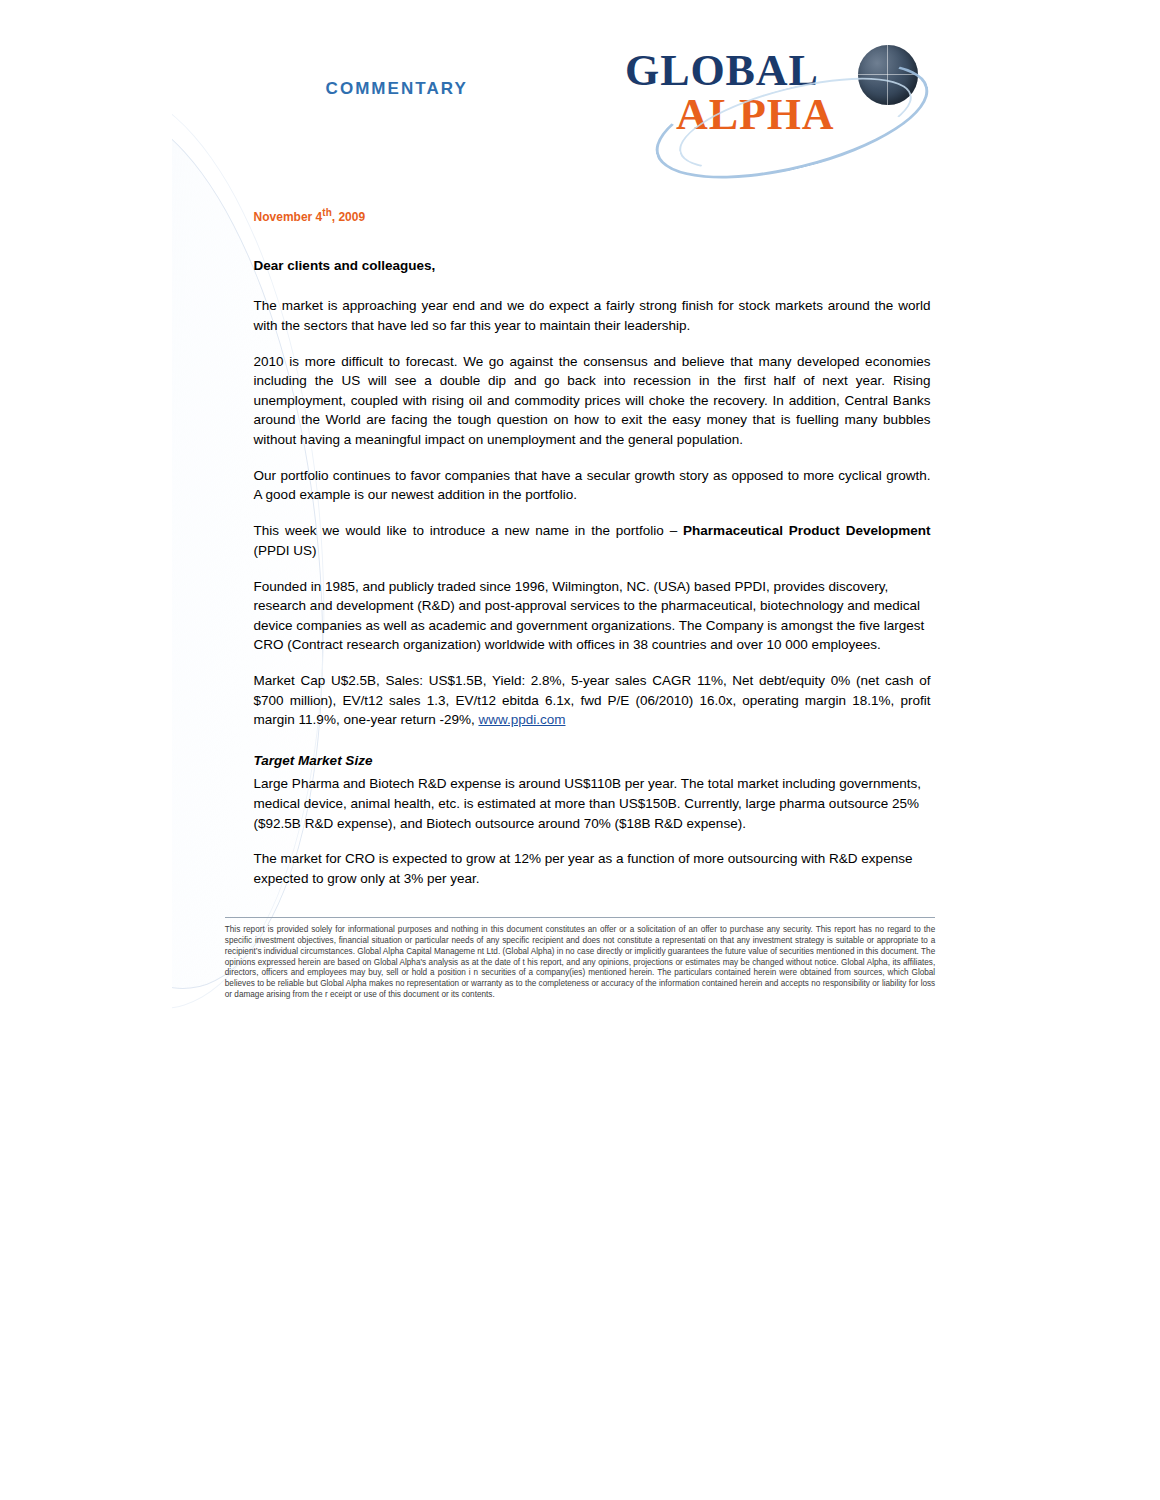COMMENTARY
GLOBAL ALPHA
November 4th, 2009
Dear clients and colleagues,
The market is approaching year end and we do expect a fairly strong finish for stock markets around the world with the sectors that have led so far this year to maintain their leadership.
2010 is more difficult to forecast. We go against the consensus and believe that many developed economies including the US will see a double dip and go back into recession in the first half of next year. Rising unemployment, coupled with rising oil and commodity prices will choke the recovery. In addition, Central Banks around the World are facing the tough question on how to exit the easy money that is fuelling many bubbles without having a meaningful impact on unemployment and the general population.
Our portfolio continues to favor companies that have a secular growth story as opposed to more cyclical growth. A good example is our newest addition in the portfolio.
This week we would like to introduce a new name in the portfolio – Pharmaceutical Product Development (PPDI US)
Founded in 1985, and publicly traded since 1996, Wilmington, NC. (USA) based PPDI, provides discovery, research and development (R&D) and post-approval services to the pharmaceutical, biotechnology and medical device companies as well as academic and government organizations. The Company is amongst the five largest CRO (Contract research organization) worldwide with offices in 38 countries and over 10 000 employees.
Market Cap U$2.5B, Sales: US$1.5B, Yield: 2.8%, 5-year sales CAGR 11%, Net debt/equity 0% (net cash of $700 million), EV/t12 sales 1.3, EV/t12 ebitda 6.1x, fwd P/E (06/2010) 16.0x, operating margin 18.1%, profit margin 11.9%, one-year return -29%, www.ppdi.com
Target Market Size
Large Pharma and Biotech R&D expense is around US$110B per year. The total market including governments, medical device, animal health, etc. is estimated at more than US$150B. Currently, large pharma outsource 25% ($92.5B R&D expense), and Biotech outsource around 70% ($18B R&D expense).
The market for CRO is expected to grow at 12% per year as a function of more outsourcing with R&D expense expected to grow only at 3% per year.
This report is provided solely for informational purposes and nothing in this document constitutes an offer or a solicitation of an offer to purchase any security. This report has no regard to the specific investment objectives, financial situation or particular needs of any specific recipient and does not constitute a representati on that any investment strategy is suitable or appropriate to a recipient’s individual circumstances. Global Alpha Capital Manageme nt Ltd. (Global Alpha) in no case directly or implicitly guarantees the future value of securities mentioned in this document. The opinions expressed herein are based on Global Alpha's analysis as at the date of t his report, and any opinions, projections or estimates may be changed without notice. Global Alpha, its affiliates, directors, officers and employees may buy, sell or hold a position i n securities of a company(ies) mentioned herein. The particulars contained herein were obtained from sources, which Global believes to be reliable but Global Alpha makes no representation or warranty as to the completeness or accuracy of the information contained herein and accepts no responsibility or liability for loss or damage arising from the r eceipt or use of this document or its contents.